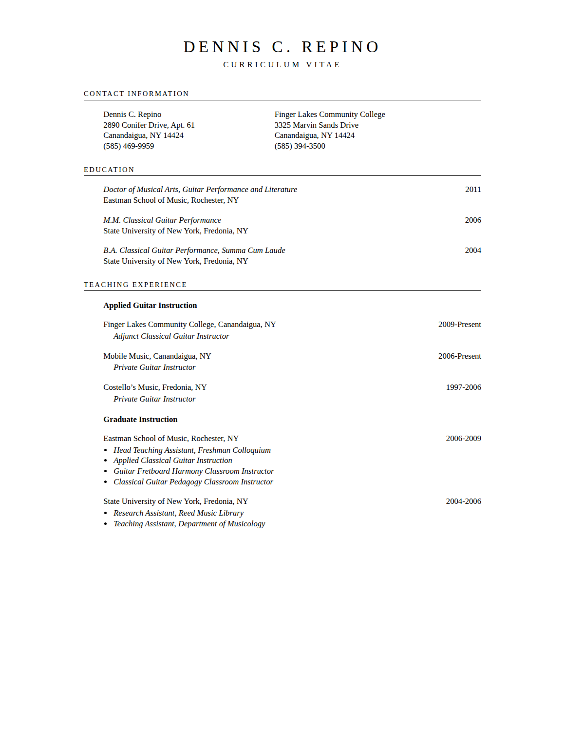DENNIS C. REPINO
CURRICULUM VITAE
CONTACT INFORMATION
| Dennis C. Repino 2890 Conifer Drive, Apt. 61 Canandaigua, NY 14424 (585) 469-9959 | Finger Lakes Community College 3325 Marvin Sands Drive Canandaigua, NY 14424 (585) 394-3500 |
EDUCATION
| Doctor of Musical Arts, Guitar Performance and Literature Eastman School of Music, Rochester, NY | 2011 |
| M.M. Classical Guitar Performance State University of New York, Fredonia, NY | 2006 |
| B.A. Classical Guitar Performance, Summa Cum Laude State University of New York, Fredonia, NY | 2004 |
TEACHING EXPERIENCE
Applied Guitar Instruction
| Finger Lakes Community College, Canandaigua, NY Adjunct Classical Guitar Instructor | 2009-Present |
| Mobile Music, Canandaigua, NY Private Guitar Instructor | 2006-Present |
| Costello’s Music, Fredonia, NY Private Guitar Instructor | 1997-2006 |
Graduate Instruction
| Eastman School of Music, Rochester, NY Head Teaching Assistant, Freshman Colloquium Applied Classical Guitar Instruction Guitar Fretboard Harmony Classroom Instructor Classical Guitar Pedagogy Classroom Instructor | 2006-2009 |
| State University of New York, Fredonia, NY Research Assistant, Reed Music Library Teaching Assistant, Department of Musicology | 2004-2006 |